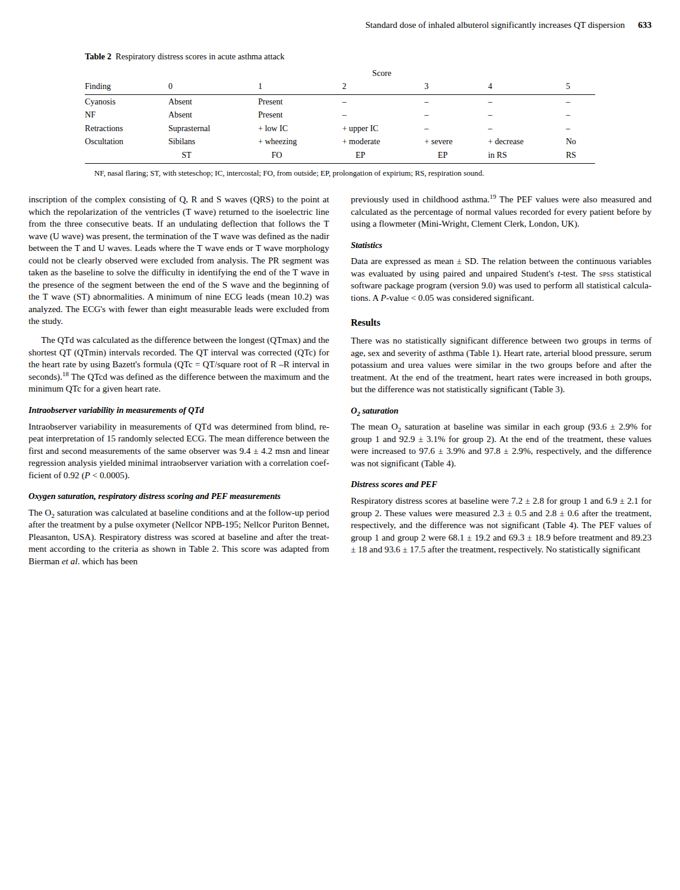Standard dose of inhaled albuterol significantly increases QT dispersion 633
Table 2 Respiratory distress scores in acute asthma attack
| | Score |
| --- | --- |
| Finding | 0 | 1 | 2 | 3 | 4 | 5 |
| Cyanosis | Absent | Present | – | – | – | – |
| NF | Absent | Present | – | – | – | – |
| Retractions | Suprasternal | + low IC | + upper IC | – | – | – |
| Oscultation | Sibilans | + wheezing | + moderate | + severe | + decrease | No |
| | ST | FO | EP | EP | in RS | RS |
NF, nasal flaring; ST, with steteschop; IC, intercostal; FO, from outside; EP, prolongation of expirium; RS, respiration sound.
inscription of the complex consisting of Q, R and S waves (QRS) to the point at which the repolarization of the ventricles (T wave) returned to the isoelectric line from the three consecutive beats. If an undulating deflection that follows the T wave (U wave) was present, the termination of the T wave was defined as the nadir between the T and U waves. Leads where the T wave ends or T wave morphology could not be clearly observed were excluded from analysis. The PR segment was taken as the baseline to solve the difficulty in identifying the end of the T wave in the presence of the segment between the end of the S wave and the beginning of the T wave (ST) abnormalities. A minimum of nine ECG leads (mean 10.2) was analyzed. The ECG's with fewer than eight measurable leads were excluded from the study.
The QTd was calculated as the difference between the longest (QTmax) and the shortest QT (QTmin) intervals recorded. The QT interval was corrected (QTc) for the heart rate by using Bazett's formula (QTc = QT/square root of R –R interval in seconds).18 The QTcd was defined as the difference between the maximum and the minimum QTc for a given heart rate.
Intraobserver variability in measurements of QTd
Intraobserver variability in measurements of QTd was determined from blind, repeat interpretation of 15 randomly selected ECG. The mean difference between the first and second measurements of the same observer was 9.4 ± 4.2 msn and linear regression analysis yielded minimal intraobserver variation with a correlation coefficient of 0.92 (P < 0.0005).
Oxygen saturation, respiratory distress scoring and PEF measurements
The O2 saturation was calculated at baseline conditions and at the follow-up period after the treatment by a pulse oxymeter (Nellcor NPB-195; Nellcor Puriton Bennet, Pleasanton, USA). Respiratory distress was scored at baseline and after the treatment according to the criteria as shown in Table 2. This score was adapted from Bierman et al. which has been
previously used in childhood asthma.19 The PEF values were also measured and calculated as the percentage of normal values recorded for every patient before by using a flowmeter (Mini-Wright, Clement Clerk, London, UK).
Statistics
Data are expressed as mean ± SD. The relation between the continuous variables was evaluated by using paired and unpaired Student's t-test. The spss statistical software package program (version 9.0) was used to perform all statistical calculations. A P-value < 0.05 was considered significant.
Results
There was no statistically significant difference between two groups in terms of age, sex and severity of asthma (Table 1). Heart rate, arterial blood pressure, serum potassium and urea values were similar in the two groups before and after the treatment. At the end of the treatment, heart rates were increased in both groups, but the difference was not statistically significant (Table 3).
O2 saturation
The mean O2 saturation at baseline was similar in each group (93.6 ± 2.9% for group 1 and 92.9 ± 3.1% for group 2). At the end of the treatment, these values were increased to 97.6 ± 3.9% and 97.8 ± 2.9%, respectively, and the difference was not significant (Table 4).
Distress scores and PEF
Respiratory distress scores at baseline were 7.2 ± 2.8 for group 1 and 6.9 ± 2.1 for group 2. These values were measured 2.3 ± 0.5 and 2.8 ± 0.6 after the treatment, respectively, and the difference was not significant (Table 4). The PEF values of group 1 and group 2 were 68.1 ± 19.2 and 69.3 ± 18.9 before treatment and 89.23 ± 18 and 93.6 ± 17.5 after the treatment, respectively. No statistically significant